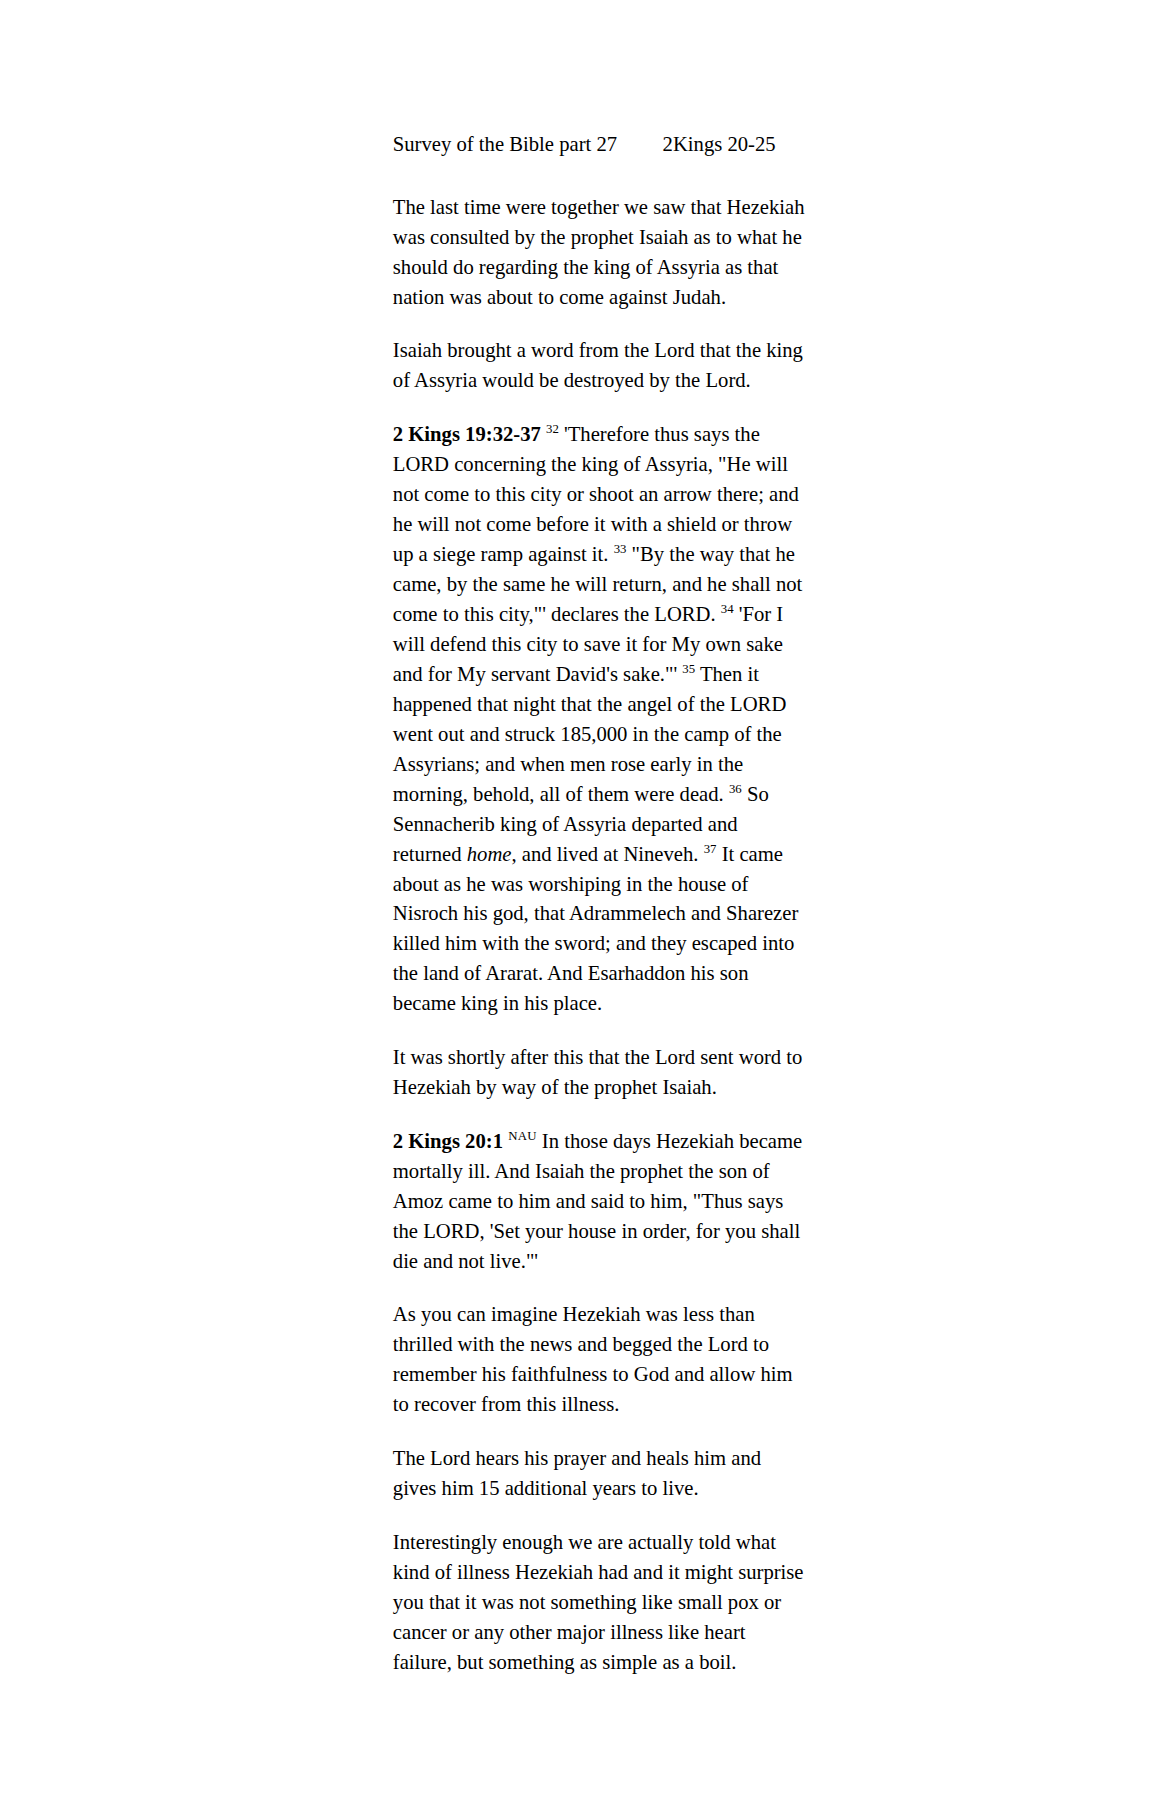Survey of the Bible part 272Kings 20-25
The last time were together we saw that Hezekiah was consulted by the prophet Isaiah as to what he should do regarding the king of Assyria as that nation was about to come against Judah.
Isaiah brought a word from the Lord that the king of Assyria would be destroyed by the Lord.
2 Kings 19:32-37 32 'Therefore thus says the LORD concerning the king of Assyria, "He will not come to this city or shoot an arrow there; and he will not come before it with a shield or throw up a siege ramp against it. 33 "By the way that he came, by the same he will return, and he shall not come to this city,"' declares the LORD. 34 'For I will defend this city to save it for My own sake and for My servant David's sake."' 35 Then it happened that night that the angel of the LORD went out and struck 185,000 in the camp of the Assyrians; and when men rose early in the morning, behold, all of them were dead. 36 So Sennacherib king of Assyria departed and returned home, and lived at Nineveh. 37 It came about as he was worshiping in the house of Nisroch his god, that Adrammelech and Sharezer killed him with the sword; and they escaped into the land of Ararat. And Esarhaddon his son became king in his place.
It was shortly after this that the Lord sent word to Hezekiah by way of the prophet Isaiah.
2 Kings 20:1 NAU In those days Hezekiah became mortally ill. And Isaiah the prophet the son of Amoz came to him and said to him, "Thus says the LORD, 'Set your house in order, for you shall die and not live."'
As you can imagine Hezekiah was less than thrilled with the news and begged the Lord to remember his faithfulness to God and allow him to recover from this illness.
The Lord hears his prayer and heals him and gives him 15 additional years to live.
Interestingly enough we are actually told what kind of illness Hezekiah had and it might surprise you that it was not something like small pox or cancer or any other major illness like heart failure, but something as simple as a boil.